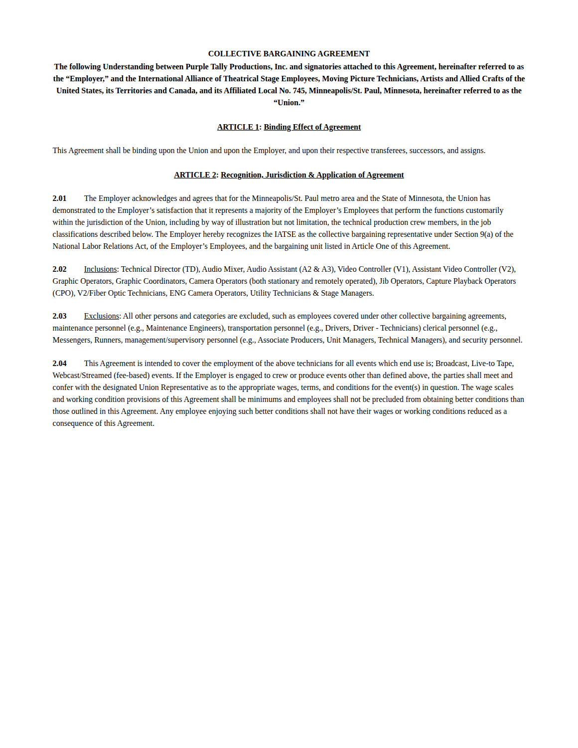COLLECTIVE BARGAINING AGREEMENT
The following Understanding between Purple Tally Productions, Inc. and signatories attached to this Agreement, hereinafter referred to as the “Employer,” and the International Alliance of Theatrical Stage Employees, Moving Picture Technicians, Artists and Allied Crafts of the United States, its Territories and Canada, and its Affiliated Local No. 745, Minneapolis/St. Paul, Minnesota, hereinafter referred to as the “Union.”
ARTICLE 1: Binding Effect of Agreement
This Agreement shall be binding upon the Union and upon the Employer, and upon their respective transferees, successors, and assigns.
ARTICLE 2: Recognition, Jurisdiction & Application of Agreement
2.01 The Employer acknowledges and agrees that for the Minneapolis/St. Paul metro area and the State of Minnesota, the Union has demonstrated to the Employer’s satisfaction that it represents a majority of the Employer’s Employees that perform the functions customarily within the jurisdiction of the Union, including by way of illustration but not limitation, the technical production crew members, in the job classifications described below. The Employer hereby recognizes the IATSE as the collective bargaining representative under Section 9(a) of the National Labor Relations Act, of the Employer’s Employees, and the bargaining unit listed in Article One of this Agreement.
2.02 Inclusions: Technical Director (TD), Audio Mixer, Audio Assistant (A2 & A3), Video Controller (V1), Assistant Video Controller (V2), Graphic Operators, Graphic Coordinators, Camera Operators (both stationary and remotely operated), Jib Operators, Capture Playback Operators (CPO), V2/Fiber Optic Technicians, ENG Camera Operators, Utility Technicians & Stage Managers.
2.03 Exclusions: All other persons and categories are excluded, such as employees covered under other collective bargaining agreements, maintenance personnel (e.g., Maintenance Engineers), transportation personnel (e.g., Drivers, Driver - Technicians) clerical personnel (e.g., Messengers, Runners, management/supervisory personnel (e.g., Associate Producers, Unit Managers, Technical Managers), and security personnel.
2.04 This Agreement is intended to cover the employment of the above technicians for all events which end use is; Broadcast, Live-to Tape, Webcast/Streamed (fee-based) events. If the Employer is engaged to crew or produce events other than defined above, the parties shall meet and confer with the designated Union Representative as to the appropriate wages, terms, and conditions for the event(s) in question. The wage scales and working condition provisions of this Agreement shall be minimums and employees shall not be precluded from obtaining better conditions than those outlined in this Agreement. Any employee enjoying such better conditions shall not have their wages or working conditions reduced as a consequence of this Agreement.